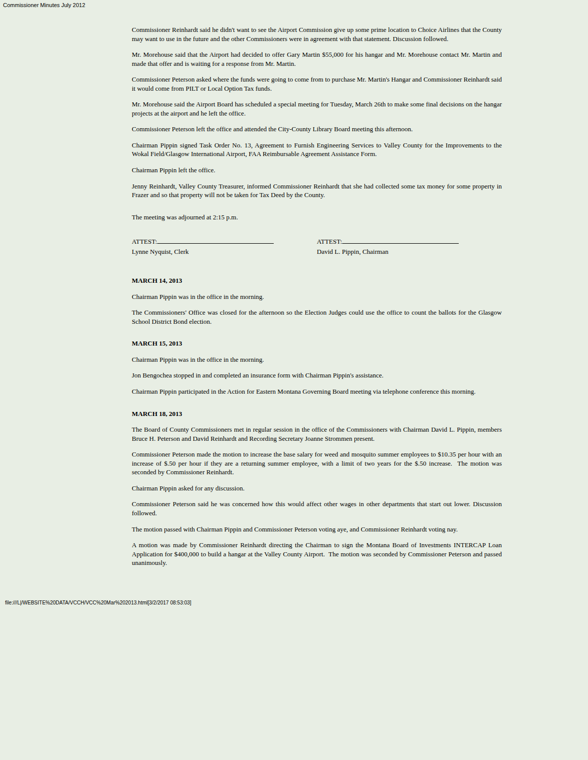Commissioner Minutes July 2012
Commissioner Reinhardt said he didn't want to see the Airport Commission give up some prime location to Choice Airlines that the County may want to use in the future and the other Commissioners were in agreement with that statement. Discussion followed.
Mr. Morehouse said that the Airport had decided to offer Gary Martin $55,000 for his hangar and Mr. Morehouse contact Mr. Martin and made that offer and is waiting for a response from Mr. Martin.
Commissioner Peterson asked where the funds were going to come from to purchase Mr. Martin's Hangar and Commissioner Reinhardt said it would come from PILT or Local Option Tax funds.
Mr. Morehouse said the Airport Board has scheduled a special meeting for Tuesday, March 26th to make some final decisions on the hangar projects at the airport and he left the office.
Commissioner Peterson left the office and attended the City-County Library Board meeting this afternoon.
Chairman Pippin signed Task Order No. 13, Agreement to Furnish Engineering Services to Valley County for the Improvements to the Wokal Field/Glasgow International Airport, FAA Reimbursable Agreement Assistance Form.
Chairman Pippin left the office.
Jenny Reinhardt, Valley County Treasurer, informed Commissioner Reinhardt that she had collected some tax money for some property in Frazer and so that property will not be taken for Tax Deed by the County.
The meeting was adjourned at 2:15 p.m.
| ATTEST: | ATTEST: |
| Lynne Nyquist, Clerk | David L. Pippin, Chairman |
MARCH 14, 2013
Chairman Pippin was in the office in the morning.
The Commissioners' Office was closed for the afternoon so the Election Judges could use the office to count the ballots for the Glasgow School District Bond election.
MARCH 15, 2013
Chairman Pippin was in the office in the morning.
Jon Bengochea stopped in and completed an insurance form with Chairman Pippin's assistance.
Chairman Pippin participated in the Action for Eastern Montana Governing Board meeting via telephone conference this morning.
MARCH 18, 2013
The Board of County Commissioners met in regular session in the office of the Commissioners with Chairman David L. Pippin, members Bruce H. Peterson and David Reinhardt and Recording Secretary Joanne Strommen present.
Commissioner Peterson made the motion to increase the base salary for weed and mosquito summer employees to $10.35 per hour with an increase of $.50 per hour if they are a returning summer employee, with a limit of two years for the $.50 increase. The motion was seconded by Commissioner Reinhardt.
Chairman Pippin asked for any discussion.
Commissioner Peterson said he was concerned how this would affect other wages in other departments that start out lower. Discussion followed.
The motion passed with Chairman Pippin and Commissioner Peterson voting aye, and Commissioner Reinhardt voting nay.
A motion was made by Commissioner Reinhardt directing the Chairman to sign the Montana Board of Investments INTERCAP Loan Application for $400,000 to build a hangar at the Valley County Airport. The motion was seconded by Commissioner Peterson and passed unanimously.
file:///L|/WEBSITE%20DATA/VCCH/VCC%20Mar%202013.html[3/2/2017 08:53:03]